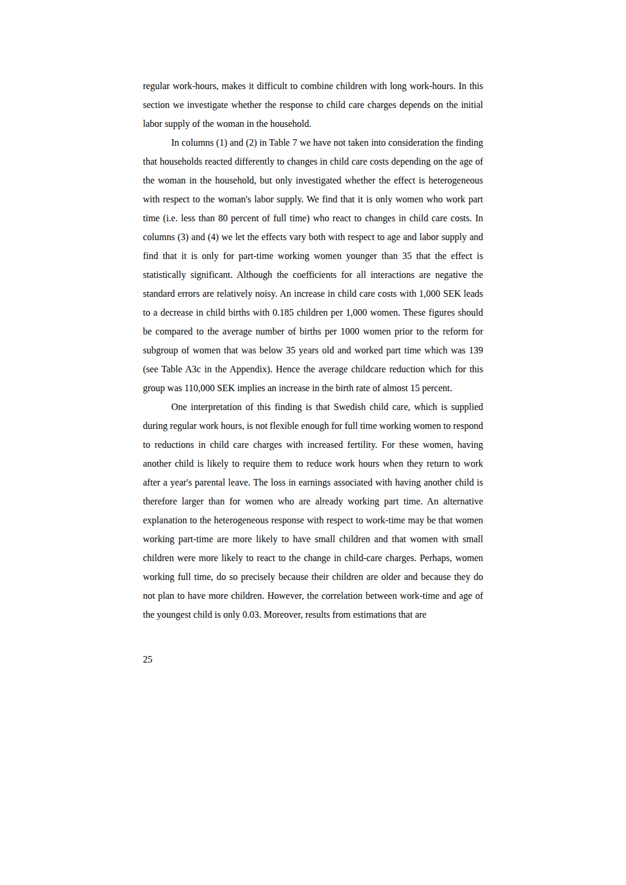regular work-hours, makes it difficult to combine children with long work-hours. In this section we investigate whether the response to child care charges depends on the initial labor supply of the woman in the household.
In columns (1) and (2) in Table 7 we have not taken into consideration the finding that households reacted differently to changes in child care costs depending on the age of the woman in the household, but only investigated whether the effect is heterogeneous with respect to the woman's labor supply. We find that it is only women who work part time (i.e. less than 80 percent of full time) who react to changes in child care costs. In columns (3) and (4) we let the effects vary both with respect to age and labor supply and find that it is only for part-time working women younger than 35 that the effect is statistically significant. Although the coefficients for all interactions are negative the standard errors are relatively noisy. An increase in child care costs with 1,000 SEK leads to a decrease in child births with 0.185 children per 1,000 women. These figures should be compared to the average number of births per 1000 women prior to the reform for subgroup of women that was below 35 years old and worked part time which was 139 (see Table A3c in the Appendix). Hence the average childcare reduction which for this group was 110,000 SEK implies an increase in the birth rate of almost 15 percent.
One interpretation of this finding is that Swedish child care, which is supplied during regular work hours, is not flexible enough for full time working women to respond to reductions in child care charges with increased fertility. For these women, having another child is likely to require them to reduce work hours when they return to work after a year's parental leave. The loss in earnings associated with having another child is therefore larger than for women who are already working part time. An alternative explanation to the heterogeneous response with respect to work-time may be that women working part-time are more likely to have small children and that women with small children were more likely to react to the change in child-care charges. Perhaps, women working full time, do so precisely because their children are older and because they do not plan to have more children. However, the correlation between work-time and age of the youngest child is only 0.03. Moreover, results from estimations that are
25